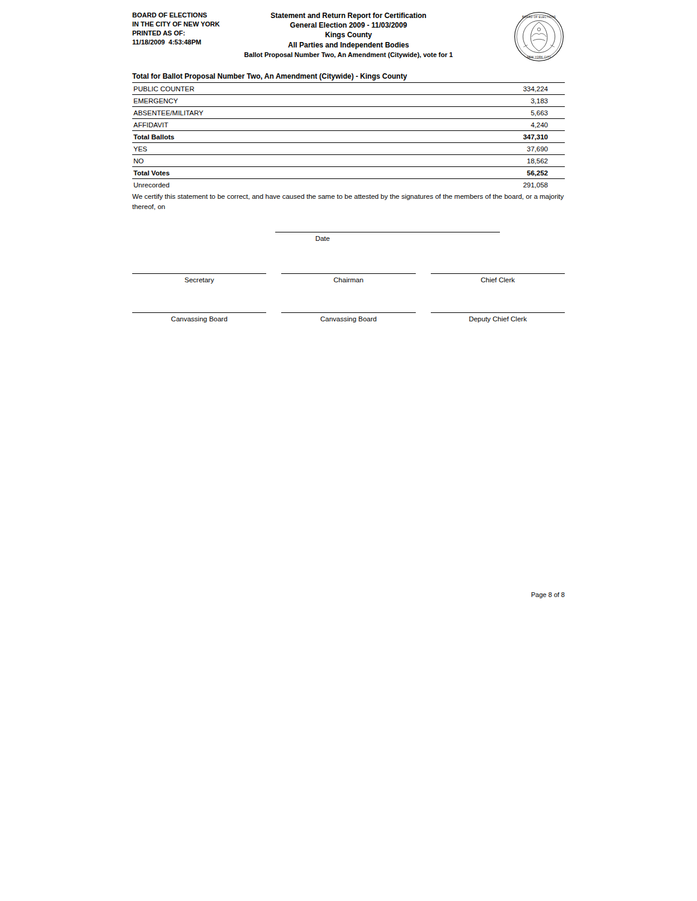BOARD OF ELECTIONS
IN THE CITY OF NEW YORK
PRINTED AS OF:
11/18/2009 4:53:48PM
Statement and Return Report for Certification
General Election 2009 - 11/03/2009
Kings County
All Parties and Independent Bodies
Ballot Proposal Number Two, An Amendment (Citywide), vote for 1
BOARD OF ELECTIONS NEW YORK CITY
Total for Ballot Proposal Number Two, An Amendment (Citywide) - Kings County
| PUBLIC COUNTER | 334,224 |
| EMERGENCY | 3,183 |
| ABSENTEE/MILITARY | 5,663 |
| AFFIDAVIT | 4,240 |
| Total Ballots | 347,310 |
| YES | 37,690 |
| NO | 18,562 |
| Total Votes | 56,252 |
| Unrecorded | 291,058 |
We certify this statement to be correct, and have caused the same to be attested by the signatures of the members of the board, or a majority thereof, on
Date
Secretary
Chairman
Chief Clerk
Canvassing Board
Canvassing Board
Deputy Chief Clerk
Page 8 of 8